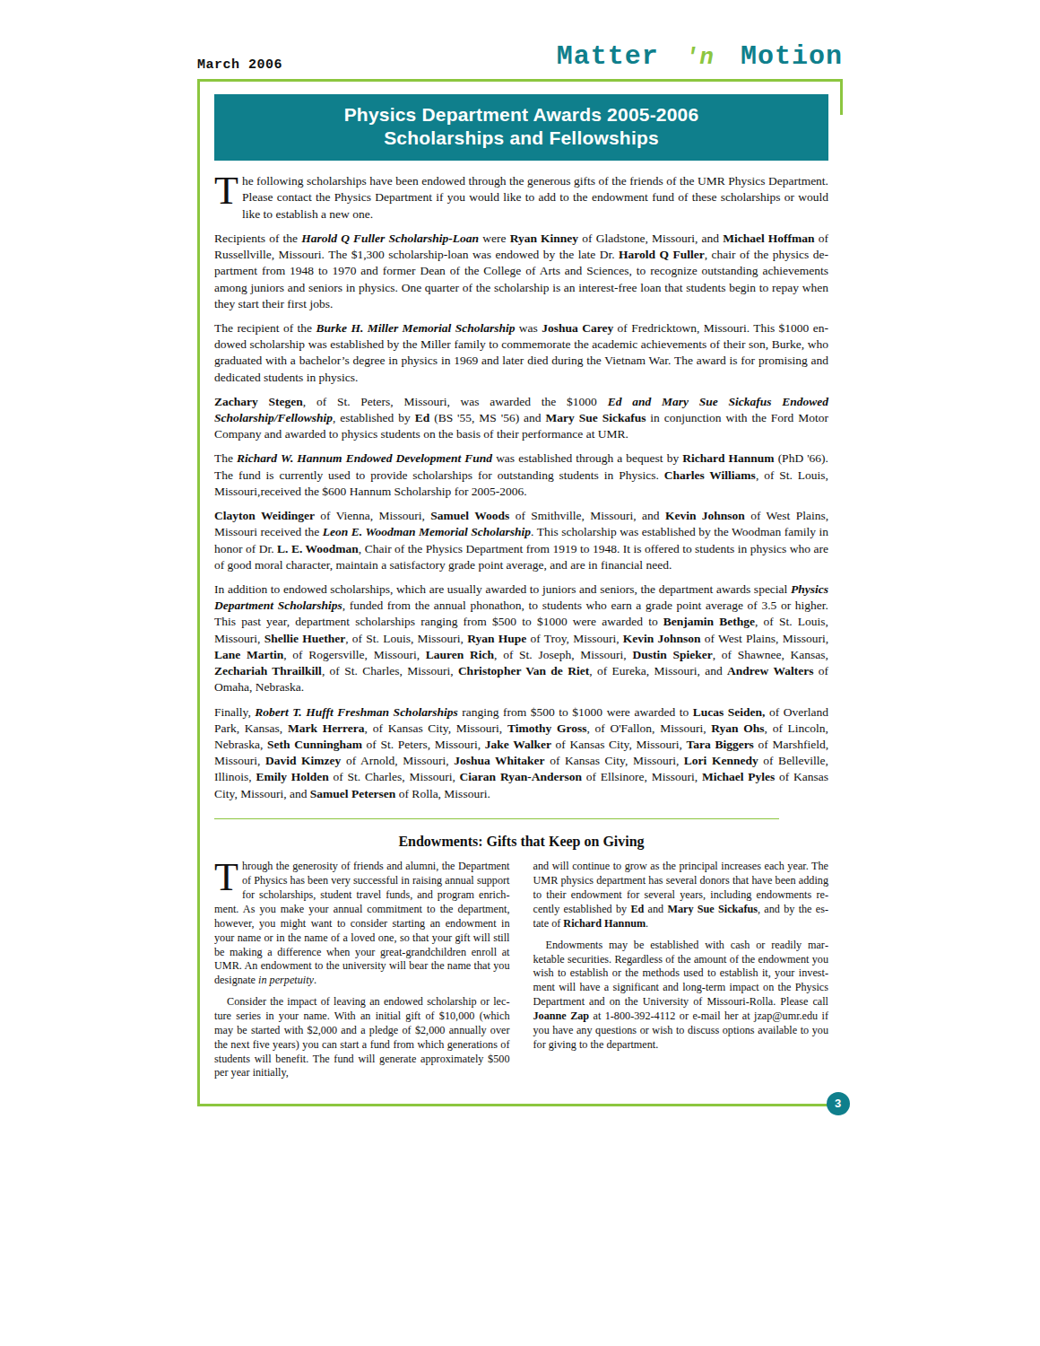March 2006
Matter 'n Motion
Physics Department Awards 2005-2006
Scholarships and Fellowships
The following scholarships have been endowed through the generous gifts of the friends of the UMR Physics Department. Please contact the Physics Department if you would like to add to the endowment fund of these scholarships or would like to establish a new one.
Recipients of the Harold Q Fuller Scholarship-Loan were Ryan Kinney of Gladstone, Missouri, and Michael Hoffman of Russellville, Missouri. The $1,300 scholarship-loan was endowed by the late Dr. Harold Q Fuller, chair of the physics department from 1948 to 1970 and former Dean of the College of Arts and Sciences, to recognize outstanding achievements among juniors and seniors in physics. One quarter of the scholarship is an interest-free loan that students begin to repay when they start their first jobs.
The recipient of the Burke H. Miller Memorial Scholarship was Joshua Carey of Fredricktown, Missouri. This $1000 endowed scholarship was established by the Miller family to commemorate the academic achievements of their son, Burke, who graduated with a bachelor’s degree in physics in 1969 and later died during the Vietnam War. The award is for promising and dedicated students in physics.
Zachary Stegen, of St. Peters, Missouri, was awarded the $1000 Ed and Mary Sue Sickafus Endowed Scholarship/Fellowship, established by Ed (BS '55, MS '56) and Mary Sue Sickafus in conjunction with the Ford Motor Company and awarded to physics students on the basis of their performance at UMR.
The Richard W. Hannum Endowed Development Fund was established through a bequest by Richard Hannum (PhD '66). The fund is currently used to provide scholarships for outstanding students in Physics. Charles Williams, of St. Louis, Missouri,received the $600 Hannum Scholarship for 2005-2006.
Clayton Weidinger of Vienna, Missouri, Samuel Woods of Smithville, Missouri, and Kevin Johnson of West Plains, Missouri received the Leon E. Woodman Memorial Scholarship. This scholarship was established by the Woodman family in honor of Dr. L. E. Woodman, Chair of the Physics Department from 1919 to 1948. It is offered to students in physics who are of good moral character, maintain a satisfactory grade point average, and are in financial need.
In addition to endowed scholarships, which are usually awarded to juniors and seniors, the department awards special Physics Department Scholarships, funded from the annual phonathon, to students who earn a grade point average of 3.5 or higher. This past year, department scholarships ranging from $500 to $1000 were awarded to Benjamin Bethge, of St. Louis, Missouri, Shellie Huether, of St. Louis, Missouri, Ryan Hupe of Troy, Missouri, Kevin Johnson of West Plains, Missouri, Lane Martin, of Rogersville, Missouri, Lauren Rich, of St. Joseph, Missouri, Dustin Spieker, of Shawnee, Kansas, Zechariah Thrailkill, of St. Charles, Missouri, Christopher Van de Riet, of Eureka, Missouri, and Andrew Walters of Omaha, Nebraska.
Finally, Robert T. Hufft Freshman Scholarships ranging from $500 to $1000 were awarded to Lucas Seiden, of Overland Park, Kansas, Mark Herrera, of Kansas City, Missouri, Timothy Gross, of O'Fallon, Missouri, Ryan Ohs, of Lincoln, Nebraska, Seth Cunningham of St. Peters, Missouri, Jake Walker of Kansas City, Missouri, Tara Biggers of Marshfield, Missouri, David Kimzey of Arnold, Missouri, Joshua Whitaker of Kansas City, Missouri, Lori Kennedy of Belleville, Illinois, Emily Holden of St. Charles, Missouri, Ciaran Ryan-Anderson of Ellsinore, Missouri, Michael Pyles of Kansas City, Missouri, and Samuel Petersen of Rolla, Missouri.
Endowments: Gifts that Keep on Giving
Through the generosity of friends and alumni, the Department of Physics has been very successful in raising annual support for scholarships, student travel funds, and program enrichment. As you make your annual commitment to the department, however, you might want to consider starting an endowment in your name or in the name of a loved one, so that your gift will still be making a difference when your great-grandchildren enroll at UMR. An endowment to the university will bear the name that you designate in perpetuity.
Consider the impact of leaving an endowed scholarship or lecture series in your name. With an initial gift of $10,000 (which may be started with $2,000 and a pledge of $2,000 annually over the next five years) you can start a fund from which generations of students will benefit. The fund will generate approximately $500 per year initially,
and will continue to grow as the principal increases each year. The UMR physics department has several donors that have been adding to their endowment for several years, including endowments recently established by Ed and Mary Sue Sickafus, and by the estate of Richard Hannum.
Endowments may be established with cash or readily marketable securities. Regardless of the amount of the endowment you wish to establish or the methods used to establish it, your investment will have a significant and long-term impact on the Physics Department and on the University of Missouri-Rolla. Please call Joanne Zap at 1-800-392-4112 or e-mail her at jzap@umr.edu if you have any questions or wish to discuss options available to you for giving to the department.
3